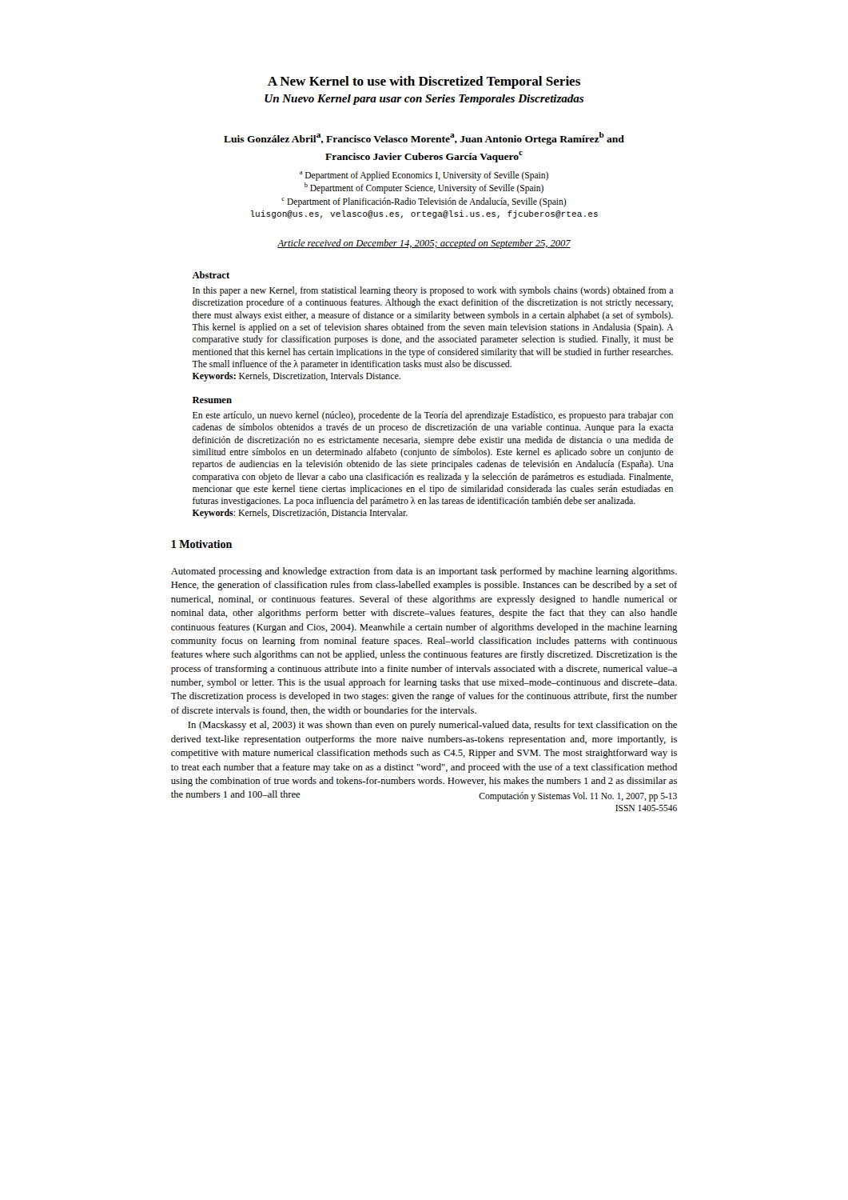A New Kernel to use with Discretized Temporal Series
Un Nuevo Kernel para usar con Series Temporales Discretizadas
Luis González Abrila, Francisco Velasco Morentea, Juan Antonio Ortega Ramírezb and
Francisco Javier Cuberos García Vaqueroc
a Department of Applied Economics I, University of Seville (Spain)
b Department of Computer Science, University of Seville (Spain)
c Department of Planificación-Radio Televisión de Andalucía, Seville (Spain)
luisgon@us.es, velasco@us.es, ortega@lsi.us.es, fjcuberos@rtea.es
Article received on December 14, 2005; accepted on September 25, 2007
Abstract
In this paper a new Kernel, from statistical learning theory is proposed to work with symbols chains (words) obtained from a discretization procedure of a continuous features. Although the exact definition of the discretization is not strictly necessary, there must always exist either, a measure of distance or a similarity between symbols in a certain alphabet (a set of symbols). This kernel is applied on a set of television shares obtained from the seven main television stations in Andalusia (Spain). A comparative study for classification purposes is done, and the associated parameter selection is studied. Finally, it must be mentioned that this kernel has certain implications in the type of considered similarity that will be studied in further researches. The small influence of the λ parameter in identification tasks must also be discussed.
Keywords: Kernels, Discretization, Intervals Distance.
Resumen
En este artículo, un nuevo kernel (núcleo), procedente de la Teoría del aprendizaje Estadístico, es propuesto para trabajar con cadenas de símbolos obtenidos a través de un proceso de discretización de una variable continua. Aunque para la exacta definición de discretización no es estrictamente necesaria, siempre debe existir una medida de distancia o una medida de similitud entre símbolos en un determinado alfabeto (conjunto de símbolos). Este kernel es aplicado sobre un conjunto de repartos de audiencias en la televisión obtenido de las siete principales cadenas de televisión en Andalucía (España). Una comparativa con objeto de llevar a cabo una clasificación es realizada y la selección de parámetros es estudiada. Finalmente, mencionar que este kernel tiene ciertas implicaciones en el tipo de similaridad considerada las cuales serán estudiadas en futuras investigaciones. La poca influencia del parámetro λ en las tareas de identificación también debe ser analizada.
Keywords: Kernels, Discretización, Distancia Intervalar.
1 Motivation
Automated processing and knowledge extraction from data is an important task performed by machine learning algorithms. Hence, the generation of classification rules from class-labelled examples is possible. Instances can be described by a set of numerical, nominal, or continuous features. Several of these algorithms are expressly designed to handle numerical or nominal data, other algorithms perform better with discrete–values features, despite the fact that they can also handle continuous features (Kurgan and Cios, 2004). Meanwhile a certain number of algorithms developed in the machine learning community focus on learning from nominal feature spaces. Real–world classification includes patterns with continuous features where such algorithms can not be applied, unless the continuous features are firstly discretized. Discretization is the process of transforming a continuous attribute into a finite number of intervals associated with a discrete, numerical value–a number, symbol or letter. This is the usual approach for learning tasks that use mixed–mode–continuous and discrete–data. The discretization process is developed in two stages: given the range of values for the continuous attribute, first the number of discrete intervals is found, then, the width or boundaries for the intervals.
In (Macskassy et al, 2003) it was shown than even on purely numerical-valued data, results for text classification on the derived text-like representation outperforms the more naive numbers-as-tokens representation and, more importantly, is competitive with mature numerical classification methods such as C4.5, Ripper and SVM. The most straightforward way is to treat each number that a feature may take on as a distinct "word", and proceed with the use of a text classification method using the combination of true words and tokens-for-numbers words. However, his makes the numbers 1 and 2 as dissimilar as the numbers 1 and 100–all three
Computación y Sistemas Vol. 11 No. 1, 2007, pp 5-13
ISSN 1405-5546